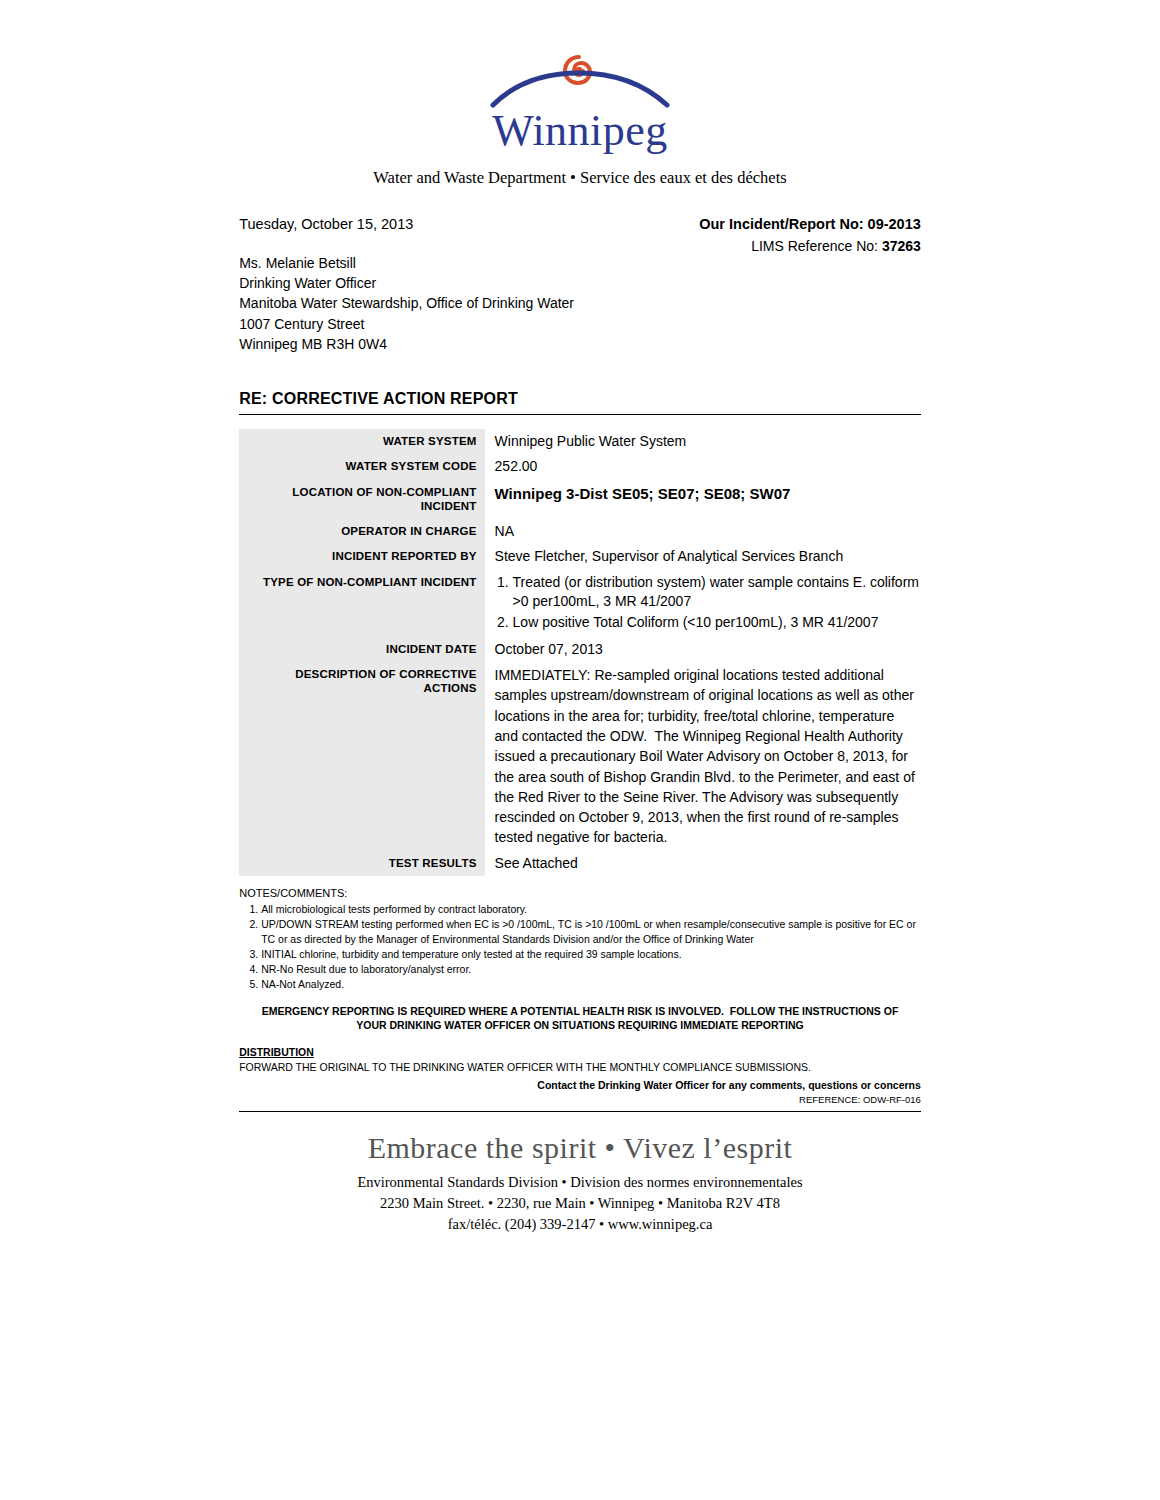Winnipeg
Water and Waste Department • Service des eaux et des déchets
| Tuesday, October 15, 2013 Ms. Melanie Betsill Drinking Water Officer Manitoba Water Stewardship, Office of Drinking Water 1007 Century Street Winnipeg MB R3H 0W4 | Our Incident/Report No: 09-2013 LIMS Reference No: 37263 |
RE: CORRECTIVE ACTION REPORT
| WATER SYSTEM | Winnipeg Public Water System |
| WATER SYSTEM CODE | 252.00 |
| LOCATION OF NON-COMPLIANT INCIDENT | Winnipeg 3-Dist SE05; SE07; SE08; SW07 |
| OPERATOR IN CHARGE | NA |
| INCIDENT REPORTED BY | Steve Fletcher, Supervisor of Analytical Services Branch |
| TYPE OF NON-COMPLIANT INCIDENT | Treated (or distribution system) water sample contains E. coliform >0 per100mL, 3 MR 41/2007 Low positive Total Coliform (<10 per100mL), 3 MR 41/2007 |
| INCIDENT DATE | October 07, 2013 |
| DESCRIPTION OF CORRECTIVE ACTIONS | IMMEDIATELY: Re-sampled original locations tested additional samples upstream/downstream of original locations as well as other locations in the area for; turbidity, free/total chlorine, temperature and contacted the ODW. The Winnipeg Regional Health Authority issued a precautionary Boil Water Advisory on October 8, 2013, for the area south of Bishop Grandin Blvd. to the Perimeter, and east of the Red River to the Seine River. The Advisory was subsequently rescinded on October 9, 2013, when the first round of re-samples tested negative for bacteria. |
| TEST RESULTS | See Attached |
NOTES/COMMENTS:
All microbiological tests performed by contract laboratory.
UP/DOWN STREAM testing performed when EC is >0 /100mL, TC is >10 /100mL or when resample/consecutive sample is positive for EC or TC or as directed by the Manager of Environmental Standards Division and/or the Office of Drinking Water
INITIAL chlorine, turbidity and temperature only tested at the required 39 sample locations.
NR-No Result due to laboratory/analyst error.
NA-Not Analyzed.
EMERGENCY REPORTING IS REQUIRED WHERE A POTENTIAL HEALTH RISK IS INVOLVED. FOLLOW THE INSTRUCTIONS OF YOUR DRINKING WATER OFFICER ON SITUATIONS REQUIRING IMMEDIATE REPORTING
DISTRIBUTION
FORWARD THE ORIGINAL TO THE DRINKING WATER OFFICER WITH THE MONTHLY COMPLIANCE SUBMISSIONS.
Contact the Drinking Water Officer for any comments, questions or concerns
REFERENCE: ODW-RF-016
Embrace the spirit • Vivez l’esprit
Environmental Standards Division • Division des normes environnementales
2230 Main Street. • 2230, rue Main • Winnipeg • Manitoba R2V 4T8
fax/téléc. (204) 339-2147 • www.winnipeg.ca